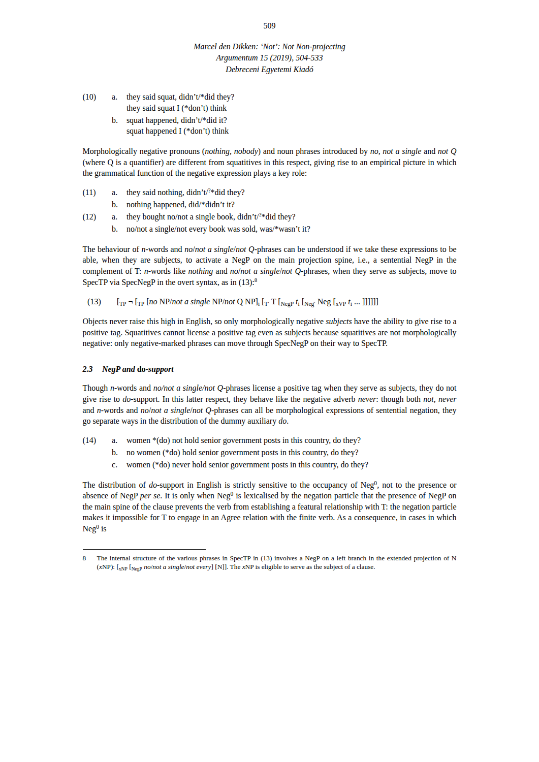509
Marcel den Dikken: ‘Not’: Not Non-projecting
Argumentum 15 (2019), 504-533
Debreceni Egyetemi Kiadó
| (10) | a. | they said squat, didn’t/*did they? they said squat I (*don’t) think |
| | b. | squat happened, didn’t/*did it? squat happened I (*don’t) think |
Morphologically negative pronouns (nothing, nobody) and noun phrases introduced by no, not a single and not Q (where Q is a quantifier) are different from squatitives in this respect, giving rise to an empirical picture in which the grammatical function of the negative expression plays a key role:
| (11) | a. | they said nothing, didn’t/ ? *did they? |
| | b. | nothing happened, did/*didn’t it? |
| (12) | a. | they bought no/not a single book, didn’t/ ? *did they? |
| | b. | no/not a single/not every book was sold, was/*wasn’t it? |
The behaviour of n-words and no/not a single/not Q-phrases can be understood if we take these expressions to be able, when they are subjects, to activate a NegP on the main projection spine, i.e., a sentential NegP in the complement of T: n-words like nothing and no/not a single/not Q-phrases, when they serve as subjects, move to SpecTP via SpecNegP in the overt syntax, as in (13):8
(13)[TP ¬ [TP [no NP/not a single NP/not Q NP]i [T′ T [NegP ti [Neg′ Neg [xVP ti ... ]]]]]]
Objects never raise this high in English, so only morphologically negative subjects have the ability to give rise to a positive tag. Squatitives cannot license a positive tag even as subjects because squatitives are not morphologically negative: only negative-marked phrases can move through SpecNegP on their way to SpecTP.
2.3 NegP and do-support
Though n-words and no/not a single/not Q-phrases license a positive tag when they serve as subjects, they do not give rise to do-support. In this latter respect, they behave like the negative adverb never: though both not, never and n-words and no/not a single/not Q-phrases can all be morphological expressions of sentential negation, they go separate ways in the distribution of the dummy auxiliary do.
| (14) | a. | women *(do) not hold senior government posts in this country, do they? |
| | b. | no women (*do) hold senior government posts in this country, do they? |
| | c. | women (*do) never hold senior government posts in this country, do they? |
The distribution of do-support in English is strictly sensitive to the occupancy of Neg0, not to the presence or absence of NegP per se. It is only when Neg0 is lexicalised by the negation particle that the presence of NegP on the main spine of the clause prevents the verb from establishing a featural relationship with T: the negation particle makes it impossible for T to engage in an Agree relation with the finite verb. As a consequence, in cases in which Neg0 is
8
The internal structure of the various phrases in SpecTP in (13) involves a NegP on a left branch in the extended projection of N (x NP): [xNP [NegP no/not a single/not every] [N]]. The x NP is eligible to serve as the subject of a clause.